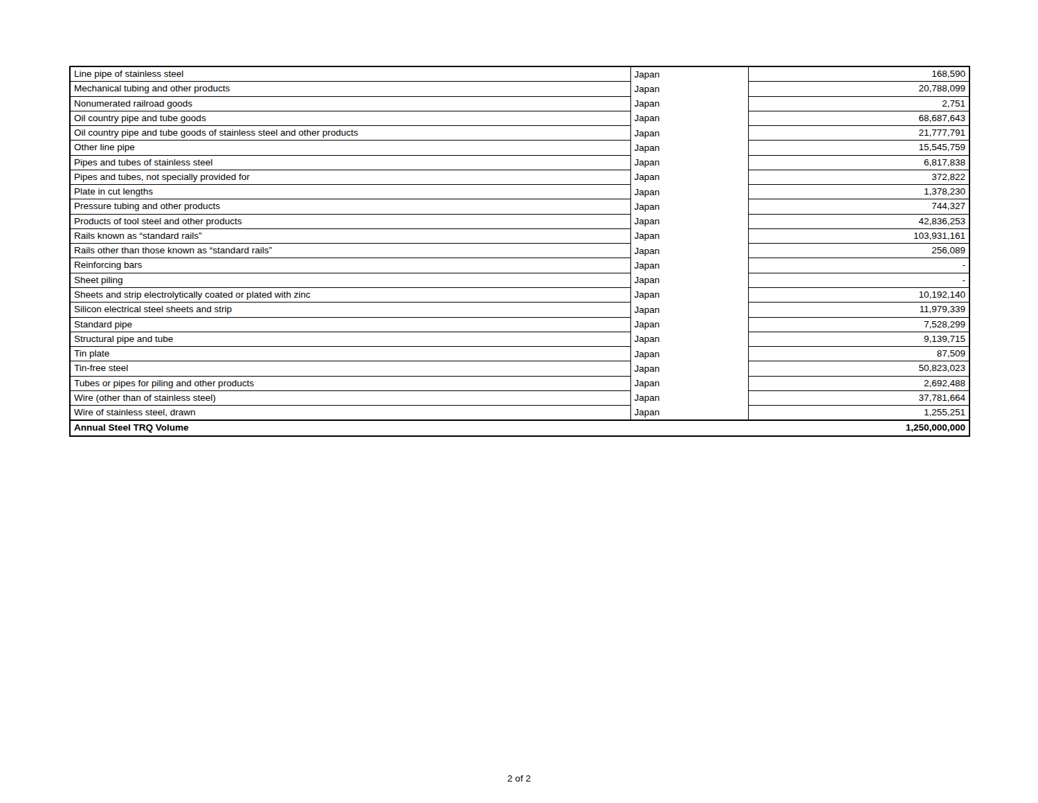| Line pipe of stainless steel | Japan | 168,590 |
| Mechanical tubing and other products | Japan | 20,788,099 |
| Nonumerated railroad goods | Japan | 2,751 |
| Oil country pipe and tube goods | Japan | 68,687,643 |
| Oil country pipe and tube goods of stainless steel and other products | Japan | 21,777,791 |
| Other line pipe | Japan | 15,545,759 |
| Pipes and tubes of stainless steel | Japan | 6,817,838 |
| Pipes and tubes, not specially provided for | Japan | 372,822 |
| Plate in cut lengths | Japan | 1,378,230 |
| Pressure tubing and other products | Japan | 744,327 |
| Products of tool steel and other products | Japan | 42,836,253 |
| Rails known as “standard rails” | Japan | 103,931,161 |
| Rails other than those known as “standard rails” | Japan | 256,089 |
| Reinforcing bars | Japan | - |
| Sheet piling | Japan | - |
| Sheets and strip electrolytically coated or plated with zinc | Japan | 10,192,140 |
| Silicon electrical steel sheets and strip | Japan | 11,979,339 |
| Standard pipe | Japan | 7,528,299 |
| Structural pipe and tube | Japan | 9,139,715 |
| Tin plate | Japan | 87,509 |
| Tin-free steel | Japan | 50,823,023 |
| Tubes or pipes for piling and other products | Japan | 2,692,488 |
| Wire (other than of stainless steel) | Japan | 37,781,664 |
| Wire of stainless steel, drawn | Japan | 1,255,251 |
| Annual Steel TRQ Volume | | 1,250,000,000 |
2 of 2